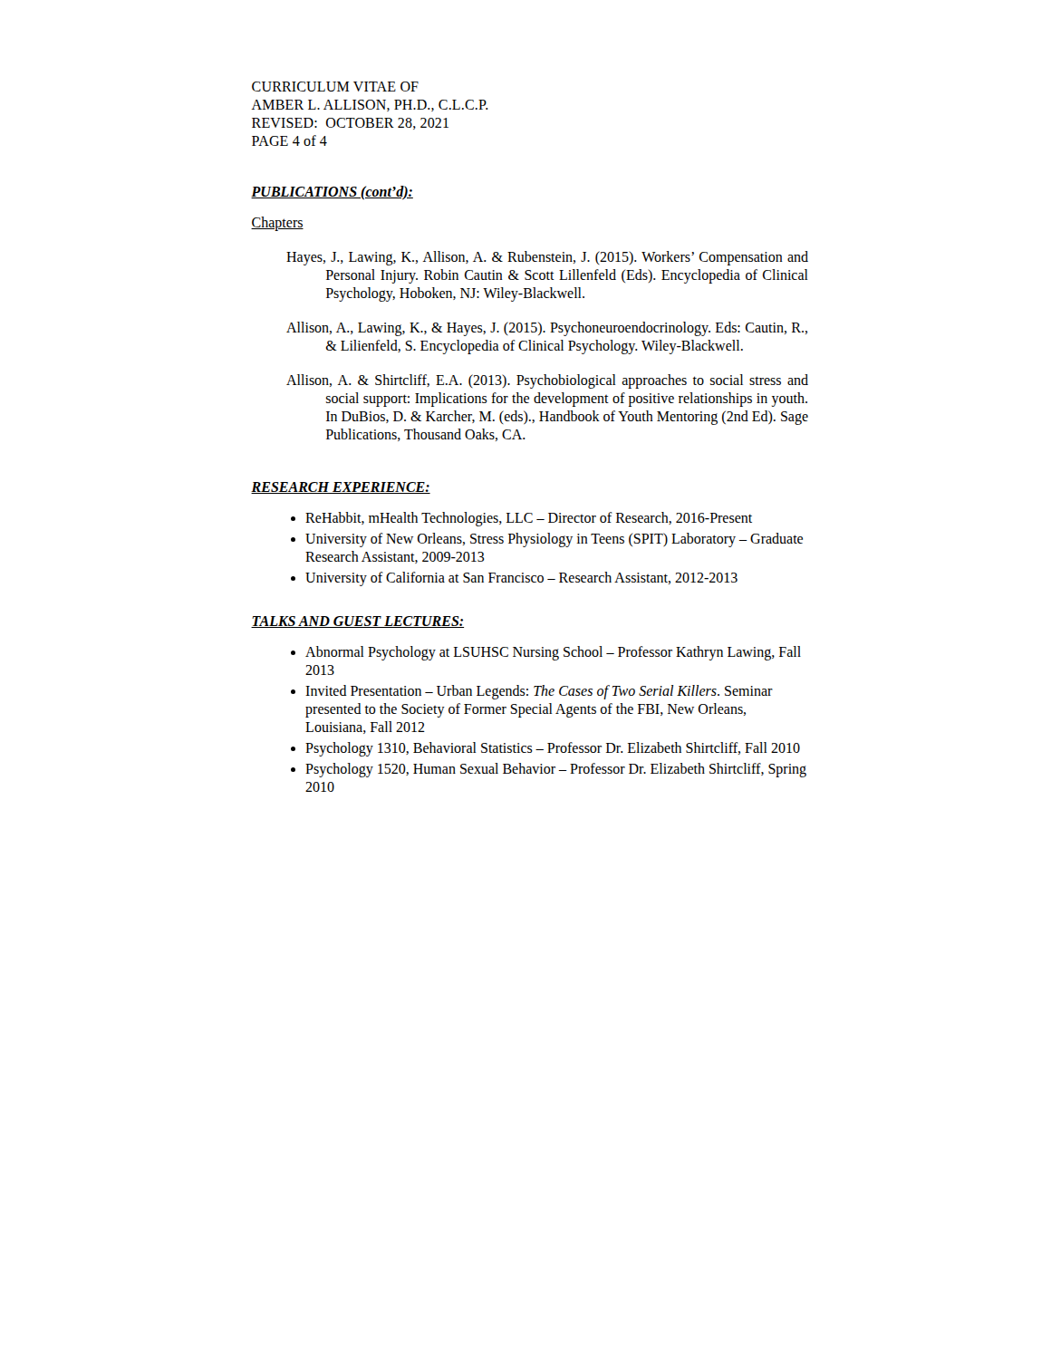CURRICULUM VITAE OF
AMBER L. ALLISON, PH.D., C.L.C.P.
REVISED: OCTOBER 28, 2021
PAGE 4 of 4
PUBLICATIONS (cont’d):
Chapters
Hayes, J., Lawing, K., Allison, A. & Rubenstein, J. (2015). Workers’ Compensation and Personal Injury. Robin Cautin & Scott Lillenfeld (Eds). Encyclopedia of Clinical Psychology, Hoboken, NJ: Wiley-Blackwell.
Allison, A., Lawing, K., & Hayes, J. (2015). Psychoneuroendocrinology. Eds: Cautin, R., & Lilienfeld, S. Encyclopedia of Clinical Psychology. Wiley-Blackwell.
Allison, A. & Shirtcliff, E.A. (2013). Psychobiological approaches to social stress and social support: Implications for the development of positive relationships in youth. In DuBios, D. & Karcher, M. (eds)., Handbook of Youth Mentoring (2nd Ed). Sage Publications, Thousand Oaks, CA.
RESEARCH EXPERIENCE:
ReHabbit, mHealth Technologies, LLC – Director of Research, 2016-Present
University of New Orleans, Stress Physiology in Teens (SPIT) Laboratory – Graduate Research Assistant, 2009-2013
University of California at San Francisco – Research Assistant, 2012-2013
TALKS AND GUEST LECTURES:
Abnormal Psychology at LSUHSC Nursing School – Professor Kathryn Lawing, Fall 2013
Invited Presentation – Urban Legends: The Cases of Two Serial Killers. Seminar presented to the Society of Former Special Agents of the FBI, New Orleans, Louisiana, Fall 2012
Psychology 1310, Behavioral Statistics – Professor Dr. Elizabeth Shirtcliff, Fall 2010
Psychology 1520, Human Sexual Behavior – Professor Dr. Elizabeth Shirtcliff, Spring 2010